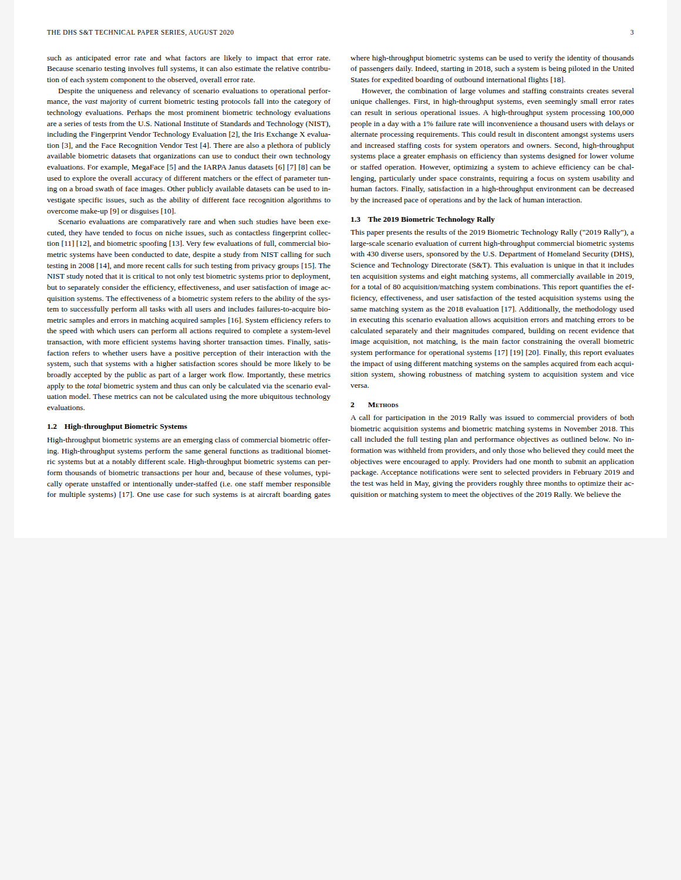The DHS S&T Technical Paper Series, August 2020 3
such as anticipated error rate and what factors are likely to impact that error rate. Because scenario testing involves full systems, it can also estimate the relative contribution of each system component to the observed, overall error rate.
Despite the uniqueness and relevancy of scenario evaluations to operational performance, the vast majority of current biometric testing protocols fall into the category of technology evaluations. Perhaps the most prominent biometric technology evaluations are a series of tests from the U.S. National Institute of Standards and Technology (NIST), including the Fingerprint Vendor Technology Evaluation [2], the Iris Exchange X evaluation [3], and the Face Recognition Vendor Test [4]. There are also a plethora of publicly available biometric datasets that organizations can use to conduct their own technology evaluations. For example, MegaFace [5] and the IARPA Janus datasets [6] [7] [8] can be used to explore the overall accuracy of different matchers or the effect of parameter tuning on a broad swath of face images. Other publicly available datasets can be used to investigate specific issues, such as the ability of different face recognition algorithms to overcome make-up [9] or disguises [10].
Scenario evaluations are comparatively rare and when such studies have been executed, they have tended to focus on niche issues, such as contactless fingerprint collection [11] [12], and biometric spoofing [13]. Very few evaluations of full, commercial biometric systems have been conducted to date, despite a study from NIST calling for such testing in 2008 [14], and more recent calls for such testing from privacy groups [15]. The NIST study noted that it is critical to not only test biometric systems prior to deployment, but to separately consider the efficiency, effectiveness, and user satisfaction of image acquisition systems. The effectiveness of a biometric system refers to the ability of the system to successfully perform all tasks with all users and includes failures-to-acquire biometric samples and errors in matching acquired samples [16]. System efficiency refers to the speed with which users can perform all actions required to complete a system-level transaction, with more efficient systems having shorter transaction times. Finally, satisfaction refers to whether users have a positive perception of their interaction with the system, such that systems with a higher satisfaction scores should be more likely to be broadly accepted by the public as part of a larger work flow. Importantly, these metrics apply to the total biometric system and thus can only be calculated via the scenario evaluation model. These metrics can not be calculated using the more ubiquitous technology evaluations.
1.2 High-throughput Biometric Systems
High-throughput biometric systems are an emerging class of commercial biometric offering. High-throughput systems perform the same general functions as traditional biometric systems but at a notably different scale. High-throughput biometric systems can perform thousands of biometric transactions per hour and, because of these volumes, typically operate unstaffed or intentionally under-staffed (i.e. one staff member responsible for multiple systems) [17]. One use case for such systems is at aircraft boarding gates where high-throughput biometric systems can be used to verify the identity of thousands of passengers daily. Indeed, starting in 2018, such a system is being piloted in the United States for expedited boarding of outbound international flights [18].
However, the combination of large volumes and staffing constraints creates several unique challenges. First, in high-throughput systems, even seemingly small error rates can result in serious operational issues. A high-throughput system processing 100,000 people in a day with a 1% failure rate will inconvenience a thousand users with delays or alternate processing requirements. This could result in discontent amongst systems users and increased staffing costs for system operators and owners. Second, high-throughput systems place a greater emphasis on efficiency than systems designed for lower volume or staffed operation. However, optimizing a system to achieve efficiency can be challenging, particularly under space constraints, requiring a focus on system usability and human factors. Finally, satisfaction in a high-throughput environment can be decreased by the increased pace of operations and by the lack of human interaction.
1.3 The 2019 Biometric Technology Rally
This paper presents the results of the 2019 Biometric Technology Rally ("2019 Rally"), a large-scale scenario evaluation of current high-throughput commercial biometric systems with 430 diverse users, sponsored by the U.S. Department of Homeland Security (DHS), Science and Technology Directorate (S&T). This evaluation is unique in that it includes ten acquisition systems and eight matching systems, all commercially available in 2019, for a total of 80 acquisition/matching system combinations. This report quantifies the efficiency, effectiveness, and user satisfaction of the tested acquisition systems using the same matching system as the 2018 evaluation [17]. Additionally, the methodology used in executing this scenario evaluation allows acquisition errors and matching errors to be calculated separately and their magnitudes compared, building on recent evidence that image acquisition, not matching, is the main factor constraining the overall biometric system performance for operational systems [17] [19] [20]. Finally, this report evaluates the impact of using different matching systems on the samples acquired from each acquisition system, showing robustness of matching system to acquisition system and vice versa.
2 Methods
A call for participation in the 2019 Rally was issued to commercial providers of both biometric acquisition systems and biometric matching systems in November 2018. This call included the full testing plan and performance objectives as outlined below. No information was withheld from providers, and only those who believed they could meet the objectives were encouraged to apply. Providers had one month to submit an application package. Acceptance notifications were sent to selected providers in February 2019 and the test was held in May, giving the providers roughly three months to optimize their acquisition or matching system to meet the objectives of the 2019 Rally. We believe the